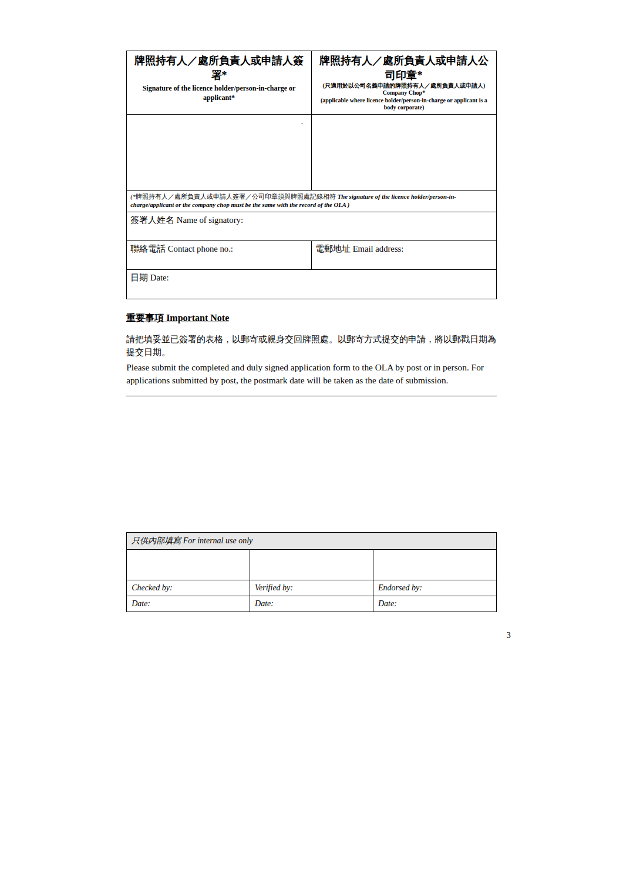| 牌照持有人／處所負責人或申請人簽署* Signature of the licence holder/person-in-charge or applicant* | 牌照持有人／處所負責人或申請人公司印章* (只適用於以公司名義申請的牌照持有人／處所負責人或申請人) Company Chop* (applicable where licence holder/person-in-charge or applicant is a body corporate) |
| . | |
| (* 牌照持有人／處所負責人或申請人簽署／公司印章須與牌照處記錄相符 The signature of the licence holder/person-in-charge/applicant or the company chop must be the same with the record of the OLA ) |
| 簽署人姓名 Name of signatory: |
| 聯絡電話 Contact phone no.: | 電郵地址 Email address: |
| 日期 Date: |
重要事項 Important Note
請把填妥並已簽署的表格，以郵寄或親身交回牌照處。以郵寄方式提交的申請，將以郵戳日期為提交日期。
Please submit the completed and duly signed application form to the OLA by post or in person. For applications submitted by post, the postmark date will be taken as the date of submission.
| 只供內部填寫 For internal use only |
| Checked by: | Verified by: | Endorsed by: |
| Date: | Date: | Date: |
3